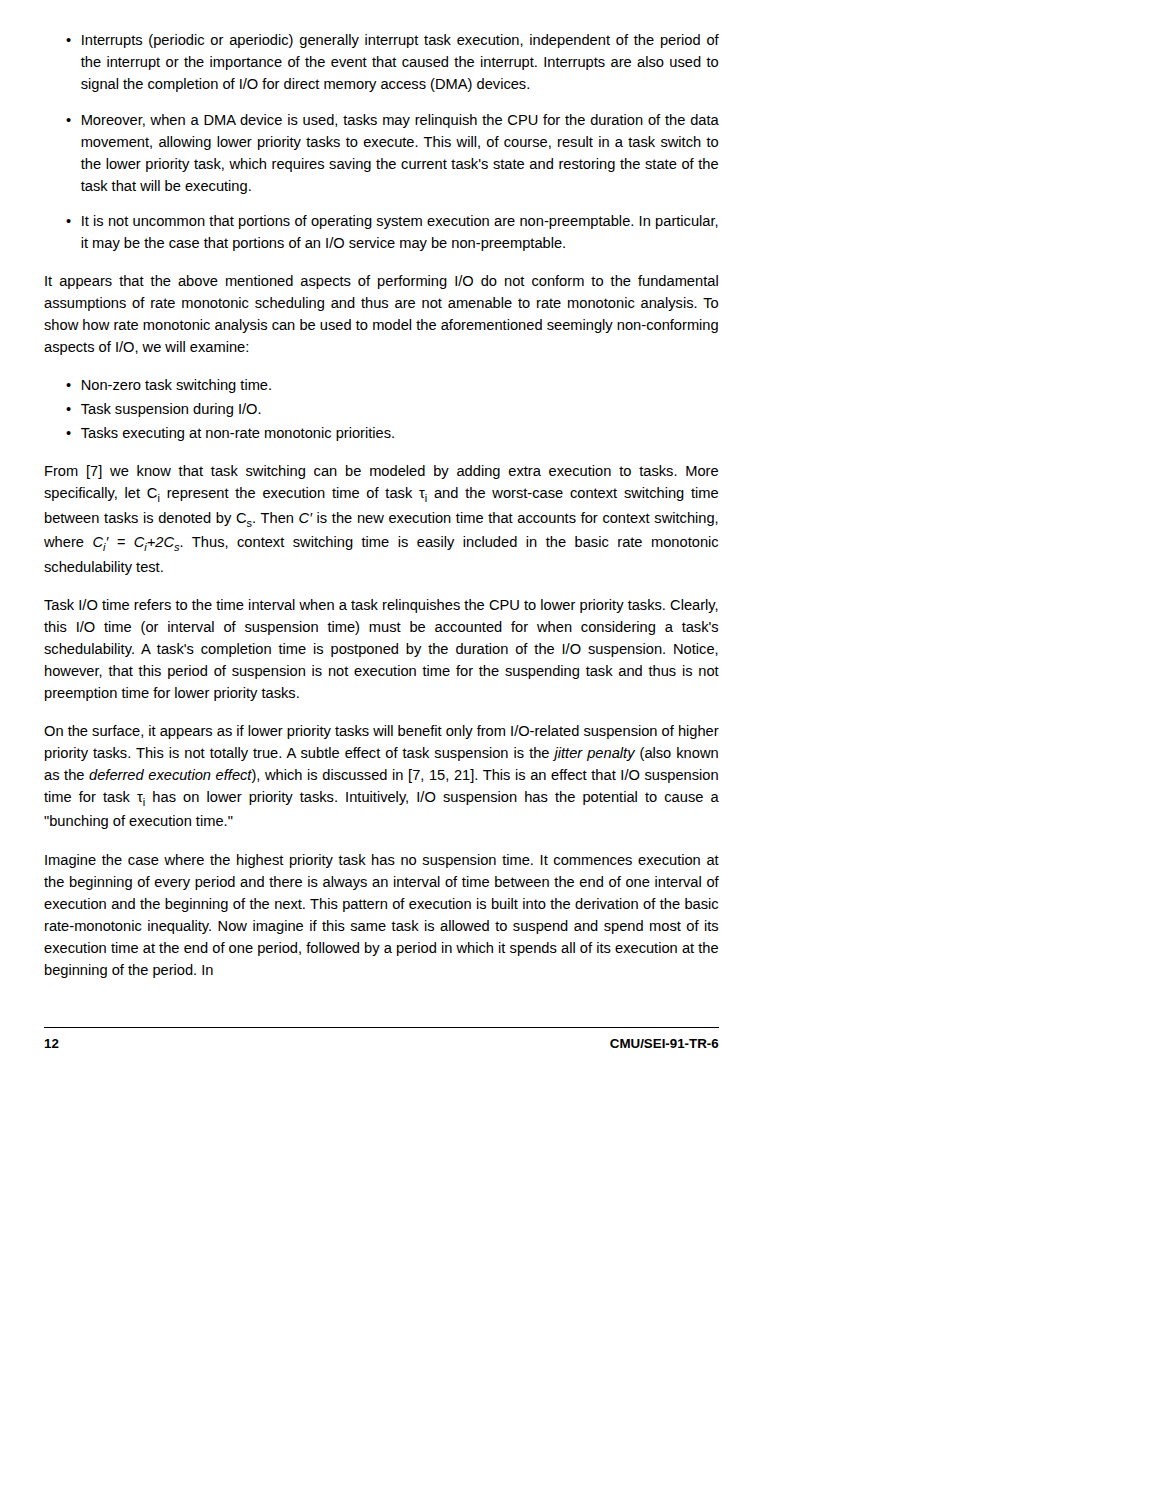Interrupts (periodic or aperiodic) generally interrupt task execution, independent of the period of the interrupt or the importance of the event that caused the interrupt. Interrupts are also used to signal the completion of I/O for direct memory access (DMA) devices.
Moreover, when a DMA device is used, tasks may relinquish the CPU for the duration of the data movement, allowing lower priority tasks to execute. This will, of course, result in a task switch to the lower priority task, which requires saving the current task's state and restoring the state of the task that will be executing.
It is not uncommon that portions of operating system execution are non-preemptable. In particular, it may be the case that portions of an I/O service may be non-preemptable.
It appears that the above mentioned aspects of performing I/O do not conform to the fundamental assumptions of rate monotonic scheduling and thus are not amenable to rate monotonic analysis. To show how rate monotonic analysis can be used to model the aforementioned seemingly non-conforming aspects of I/O, we will examine:
Non-zero task switching time.
Task suspension during I/O.
Tasks executing at non-rate monotonic priorities.
From [7] we know that task switching can be modeled by adding extra execution to tasks. More specifically, let Ci represent the execution time of task τi and the worst-case context switching time between tasks is denoted by Cs. Then C′ is the new execution time that accounts for context switching, where Ci′ = Ci+2Cs. Thus, context switching time is easily included in the basic rate monotonic schedulability test.
Task I/O time refers to the time interval when a task relinquishes the CPU to lower priority tasks. Clearly, this I/O time (or interval of suspension time) must be accounted for when considering a task's schedulability. A task's completion time is postponed by the duration of the I/O suspension. Notice, however, that this period of suspension is not execution time for the suspending task and thus is not preemption time for lower priority tasks.
On the surface, it appears as if lower priority tasks will benefit only from I/O-related suspension of higher priority tasks. This is not totally true. A subtle effect of task suspension is the jitter penalty (also known as the deferred execution effect), which is discussed in [7, 15, 21]. This is an effect that I/O suspension time for task τi has on lower priority tasks. Intuitively, I/O suspension has the potential to cause a "bunching of execution time."
Imagine the case where the highest priority task has no suspension time. It commences execution at the beginning of every period and there is always an interval of time between the end of one interval of execution and the beginning of the next. This pattern of execution is built into the derivation of the basic rate-monotonic inequality. Now imagine if this same task is allowed to suspend and spend most of its execution time at the end of one period, followed by a period in which it spends all of its execution at the beginning of the period. In
12 CMU/SEI-91-TR-6